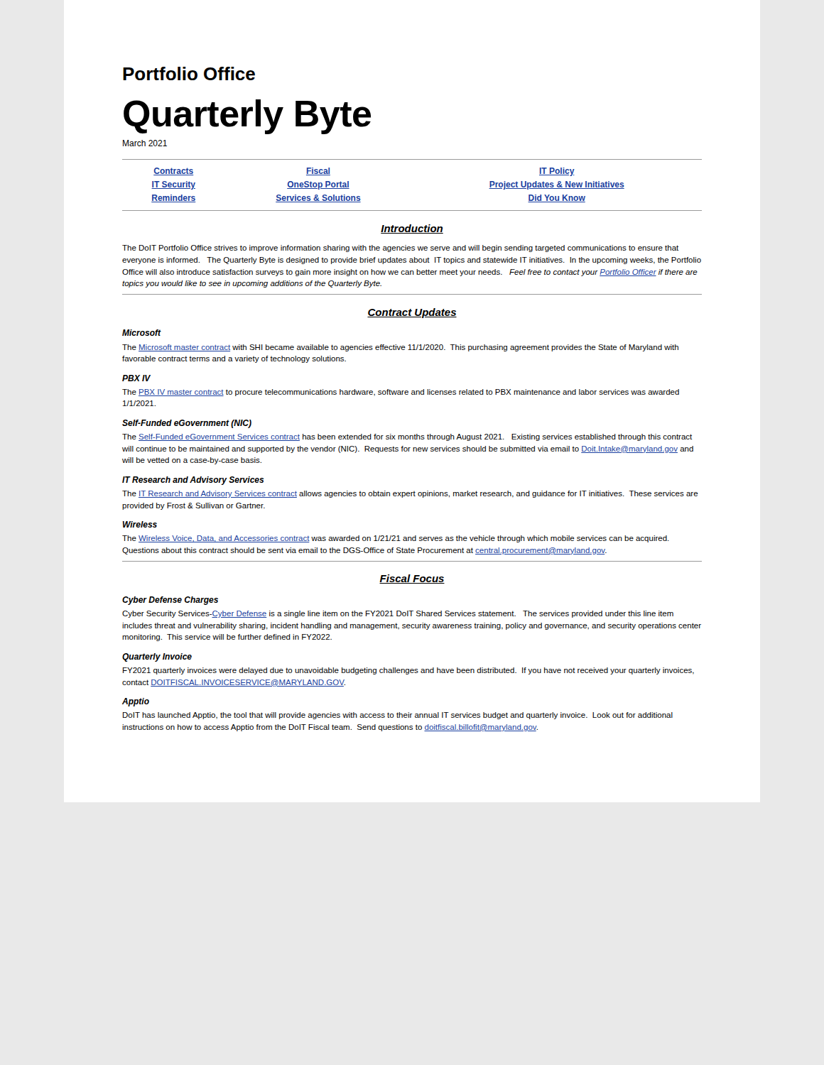Portfolio Office
Quarterly Byte
March 2021
| Contracts | Fiscal | IT Policy |
| IT Security | OneStop Portal | Project Updates & New Initiatives |
| Reminders | Services & Solutions | Did You Know |
Introduction
The DoIT Portfolio Office strives to improve information sharing with the agencies we serve and will begin sending targeted communications to ensure that everyone is informed. The Quarterly Byte is designed to provide brief updates about IT topics and statewide IT initiatives. In the upcoming weeks, the Portfolio Office will also introduce satisfaction surveys to gain more insight on how we can better meet your needs. Feel free to c ontact your Portfolio Officer if there are topics you would like to see in upcoming additions of the Quarterly Byte.
Contract Updates
Microsoft
The Microsoft master contract with SHI became available to agencies effective 11/1/2020. This purchasing agreement provides the State of Maryland with favorable contract terms and a variety of technology solutions.
PBX IV
The PBX IV master contract to procure telecommunications hardware, software and licenses related to PBX maintenance and labor services was awarded 1/1/2021.
Self-Funded eGovernment (NIC)
The Self-Funded eGovernment Services contract has been extended for six months through August 2021. Existing services established through this contract will continue to be maintained and supported by the vendor (NIC). Requests for new services should be submitted via email to Doit.Intake@maryland.gov and will be vetted on a case-by-case basis.
IT Research and Advisory Services
The IT Research and Advisory Services contract allows agencies to obtain expert opinions, market research, and guidance for IT initiatives. These services are provided by Frost & Sullivan or Gartner.
Wireless
The Wireless Voice, Data, and Accessories contract was awarded on 1/21/21 and serves as the vehicle through which mobile services can be acquired. Questions about this contract should be sent via email to the DGS-Office of State Procurement at central.procurement@maryland.gov.
Fiscal Focus
Cyber Defense Charges
Cyber Security Services-Cyber Defense is a single line item on the FY2021 DoIT Shared Services statement. The services provided under this line item includes threat and vulnerability sharing, incident handling and management, security awareness training, policy and governance, and security operations center monitoring. This service will be further defined in FY2022.
Quarterly Invoice
FY2021 quarterly invoices were delayed due to unavoidable budgeting challenges and have been distributed. If you have not received your quarterly invoices, contact DOITFISCAL.INVOICESERVICE@MARYLAND.GOV.
Apptio
DoIT has launched Apptio, the tool that will provide agencies with access to their annual IT services budget and quarterly invoice. Look out for additional instructions on how to access Apptio from the DoIT Fiscal team. Send questions to doitfiscal.billofit@maryland.gov.